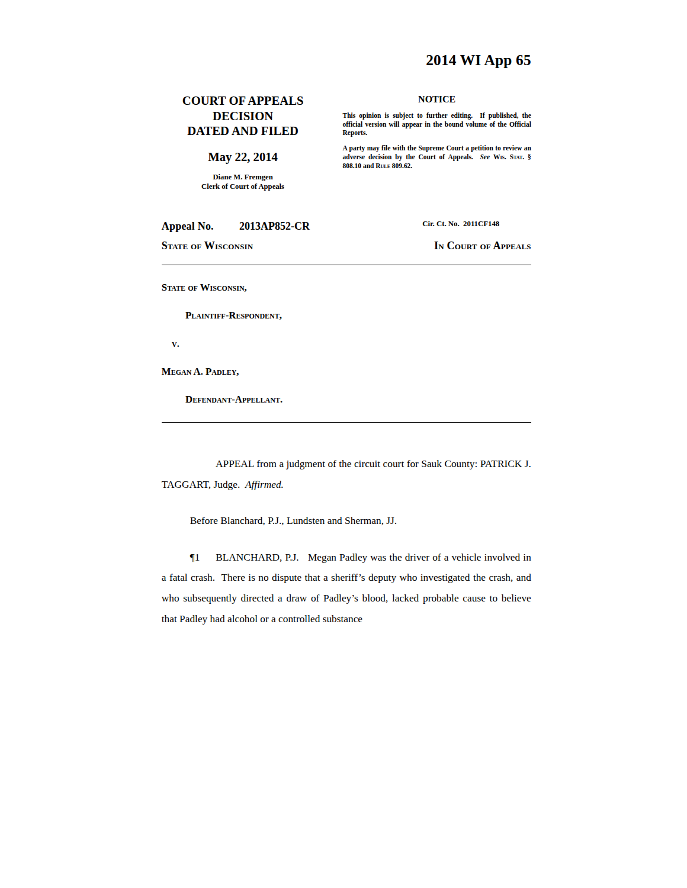2014 WI App 65
| COURT OF APPEALS DECISION DATED AND FILED May 22, 2014 Diane M. Fremgen Clerk of Court of Appeals | | NOTICE This opinion is subject to further editing. If published, the official version will appear in the bound volume of the Official Reports. A party may file with the Supreme Court a petition to review an adverse decision by the Court of Appeals. See Wis. Stat. § 808.10 and Rule 809.62. |
| Appeal No. 2013AP852-CR | Cir. Ct. No. 2011CF148 |
| State of Wisconsin | In Court of Appeals |
State of Wisconsin,
Plaintiff-Respondent,
v.
Megan A. Padley,
Defendant-Appellant.
APPEAL from a judgment of the circuit court for Sauk County: PATRICK J. TAGGART, Judge. Affirmed.
Before Blanchard, P.J., Lundsten and Sherman, JJ.
¶1 BLANCHARD, P.J. Megan Padley was the driver of a vehicle involved in a fatal crash. There is no dispute that a sheriff’s deputy who investigated the crash, and who subsequently directed a draw of Padley’s blood, lacked probable cause to believe that Padley had alcohol or a controlled substance